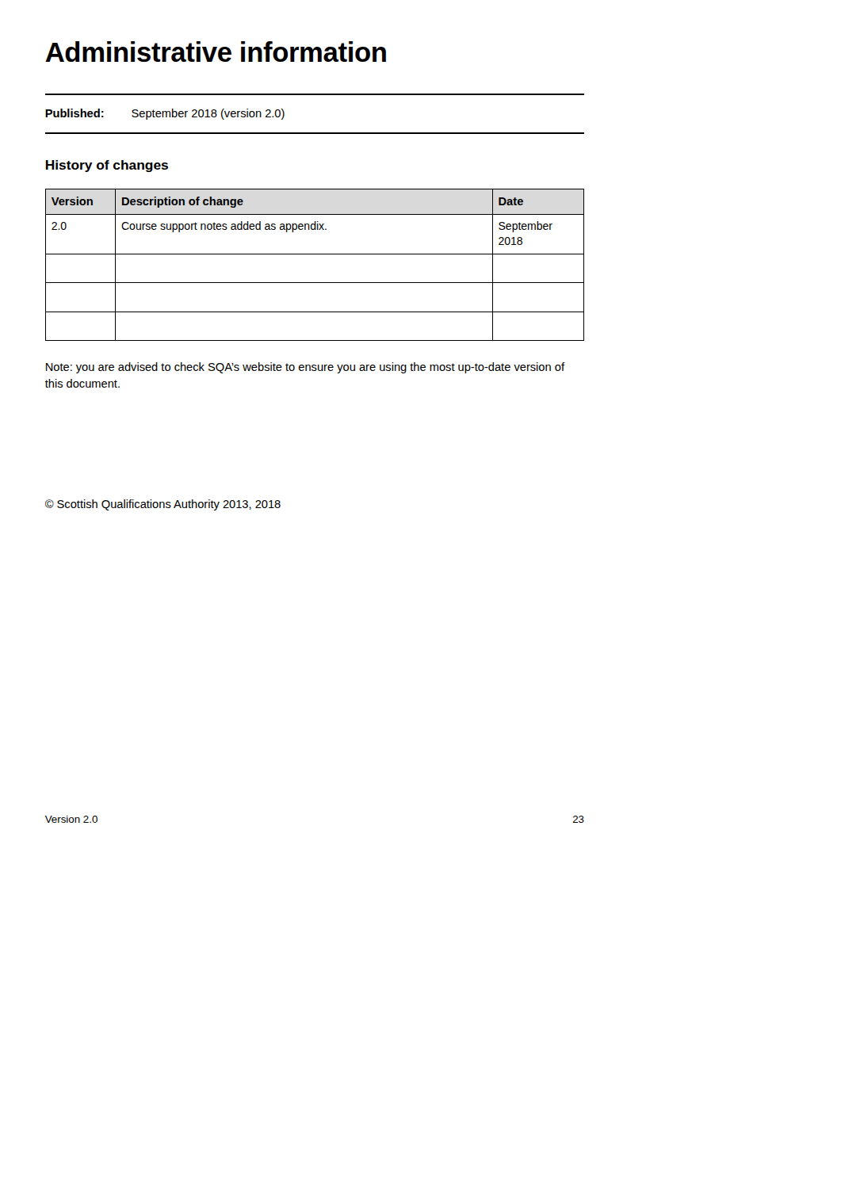Administrative information
Published: September 2018 (version 2.0)
History of changes
| Version | Description of change | Date |
| --- | --- | --- |
| 2.0 | Course support notes added as appendix. | September 2018 |
Note: you are advised to check SQA’s website to ensure you are using the most up-to-date version of this document.
© Scottish Qualifications Authority 2013, 2018
Version 2.0 23